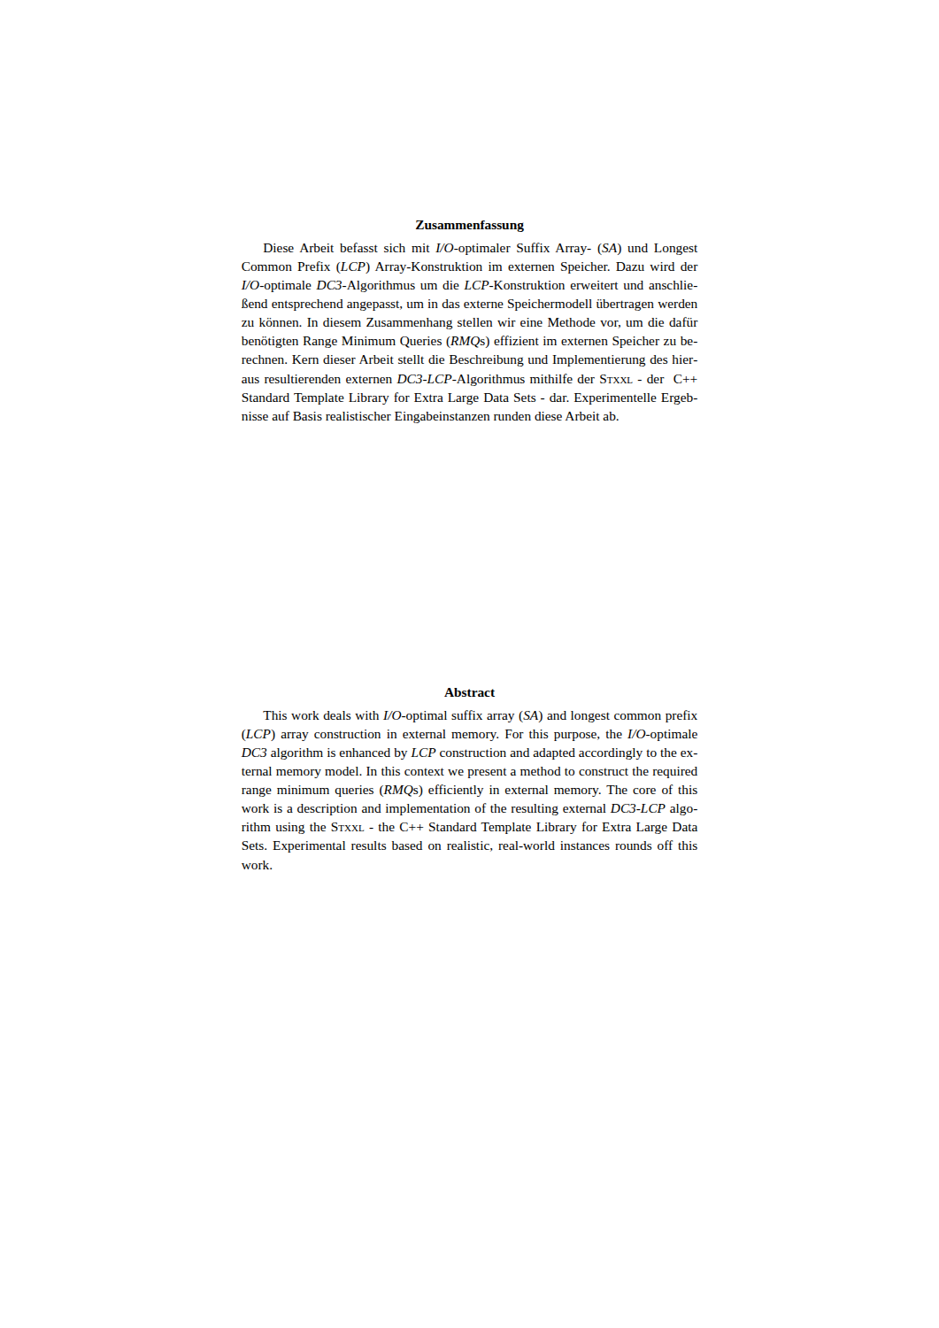Zusammenfassung
Diese Arbeit befasst sich mit I/O-optimaler Suffix Array- (SA) und Longest Common Prefix (LCP) Array-Konstruktion im externen Speicher. Dazu wird der I/O-optimale DC3-Algorithmus um die LCP-Konstruktion erweitert und anschließend entsprechend angepasst, um in das externe Speichermodell übertragen werden zu können. In diesem Zusammenhang stellen wir eine Methode vor, um die dafür benötigten Range Minimum Queries (RMQs) effizient im externen Speicher zu berechnen. Kern dieser Arbeit stellt die Beschreibung und Implementierung des hieraus resultierenden externen DC3-LCP-Algorithmus mithilfe der Stxxl - der C++ Standard Template Library for Extra Large Data Sets - dar. Experimentelle Ergebnisse auf Basis realistischer Eingabeinstanzen runden diese Arbeit ab.
Abstract
This work deals with I/O-optimal suffix array (SA) and longest common prefix (LCP) array construction in external memory. For this purpose, the I/O-optimale DC3 algorithm is enhanced by LCP construction and adapted accordingly to the external memory model. In this context we present a method to construct the required range minimum queries (RMQs) efficiently in external memory. The core of this work is a description and implementation of the resulting external DC3-LCP algorithm using the Stxxl - the C++ Standard Template Library for Extra Large Data Sets. Experimental results based on realistic, real-world instances rounds off this work.